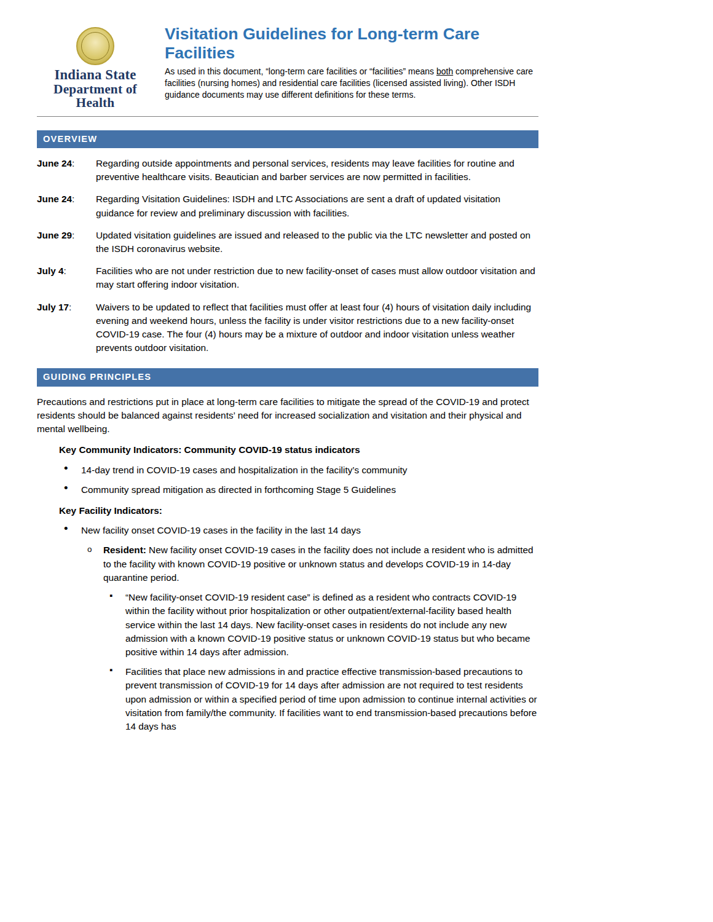Indiana State Department of Health
Visitation Guidelines for Long-term Care Facilities
As used in this document, “long-term care facilities or “facilities” means both comprehensive care facilities (nursing homes) and residential care facilities (licensed assisted living). Other ISDH guidance documents may use different definitions for these terms.
Overview
June 24:
Regarding outside appointments and personal services, residents may leave facilities for routine and preventive healthcare visits. Beautician and barber services are now permitted in facilities.
June 24:
Regarding Visitation Guidelines: ISDH and LTC Associations are sent a draft of updated visitation guidance for review and preliminary discussion with facilities.
June 29:
Updated visitation guidelines are issued and released to the public via the LTC newsletter and posted on the ISDH coronavirus website.
July 4:
Facilities who are not under restriction due to new facility-onset of cases must allow outdoor visitation and may start offering indoor visitation.
July 17:
Waivers to be updated to reflect that facilities must offer at least four (4) hours of visitation daily including evening and weekend hours, unless the facility is under visitor restrictions due to a new facility-onset COVID-19 case. The four (4) hours may be a mixture of outdoor and indoor visitation unless weather prevents outdoor visitation.
Guiding Principles
Precautions and restrictions put in place at long-term care facilities to mitigate the spread of the COVID-19 and protect residents should be balanced against residents’ need for increased socialization and visitation and their physical and mental wellbeing.
Key Community Indicators: Community COVID-19 status indicators
14-day trend in COVID-19 cases and hospitalization in the facility’s community
Community spread mitigation as directed in forthcoming Stage 5 Guidelines
Key Facility Indicators:
New facility onset COVID-19 cases in the facility in the last 14 days
Resident: New facility onset COVID-19 cases in the facility does not include a resident who is admitted to the facility with known COVID-19 positive or unknown status and develops COVID-19 in 14-day quarantine period.
“New facility-onset COVID-19 resident case” is defined as a resident who contracts COVID-19 within the facility without prior hospitalization or other outpatient/external-facility based health service within the last 14 days. New facility-onset cases in residents do not include any new admission with a known COVID-19 positive status or unknown COVID-19 status but who became positive within 14 days after admission.
Facilities that place new admissions in and practice effective transmission-based precautions to prevent transmission of COVID-19 for 14 days after admission are not required to test residents upon admission or within a specified period of time upon admission to continue internal activities or visitation from family/the community. If facilities want to end transmission-based precautions before 14 days has